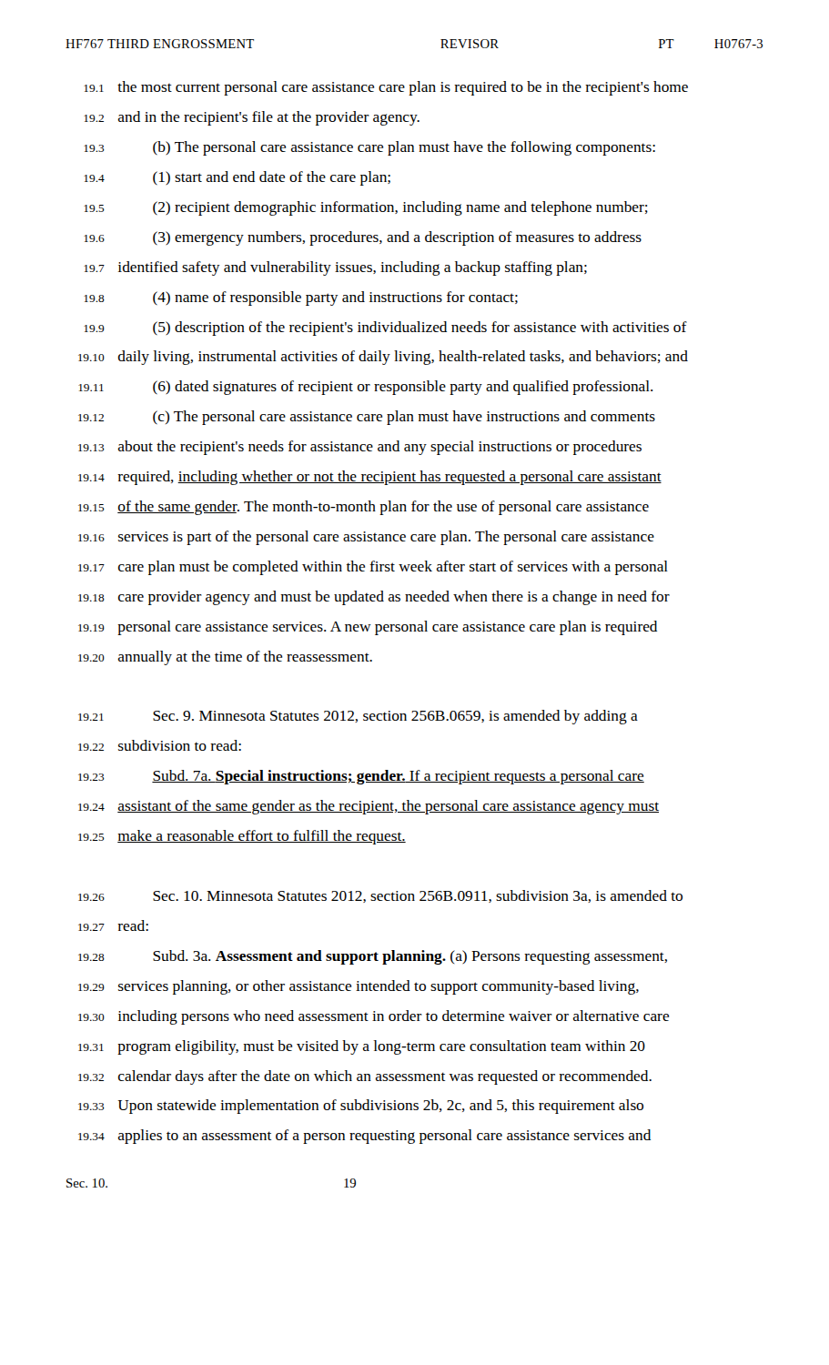HF767 THIRD ENGROSSMENT REVISOR PT H0767-3
19.1 the most current personal care assistance care plan is required to be in the recipient's home
19.2 and in the recipient's file at the provider agency.
19.3(b) The personal care assistance care plan must have the following components:
19.4(1) start and end date of the care plan;
19.5(2) recipient demographic information, including name and telephone number;
19.6(3) emergency numbers, procedures, and a description of measures to address
19.7 identified safety and vulnerability issues, including a backup staffing plan;
19.8(4) name of responsible party and instructions for contact;
19.9(5) description of the recipient's individualized needs for assistance with activities of
19.10 daily living, instrumental activities of daily living, health-related tasks, and behaviors; and
19.11(6) dated signatures of recipient or responsible party and qualified professional.
19.12(c) The personal care assistance care plan must have instructions and comments
19.13 about the recipient's needs for assistance and any special instructions or procedures
19.14 required, including whether or not the recipient has requested a personal care assistant
19.15 of the same gender. The month-to-month plan for the use of personal care assistance
19.16 services is part of the personal care assistance care plan. The personal care assistance
19.17 care plan must be completed within the first week after start of services with a personal
19.18 care provider agency and must be updated as needed when there is a change in need for
19.19 personal care assistance services. A new personal care assistance care plan is required
19.20 annually at the time of the reassessment.
19.21 Sec. 9. Minnesota Statutes 2012, section 256B.0659, is amended by adding a
19.22 subdivision to read:
19.23 Subd. 7a. Special instructions; gender. If a recipient requests a personal care
19.24 assistant of the same gender as the recipient, the personal care assistance agency must
19.25 make a reasonable effort to fulfill the request.
19.26 Sec. 10. Minnesota Statutes 2012, section 256B.0911, subdivision 3a, is amended to
19.27 read:
19.28 Subd. 3a. Assessment and support planning. (a) Persons requesting assessment,
19.29 services planning, or other assistance intended to support community-based living,
19.30 including persons who need assessment in order to determine waiver or alternative care
19.31 program eligibility, must be visited by a long-term care consultation team within 20
19.32 calendar days after the date on which an assessment was requested or recommended.
19.33 Upon statewide implementation of subdivisions 2b, 2c, and 5, this requirement also
19.34 applies to an assessment of a person requesting personal care assistance services and
Sec. 10. 19